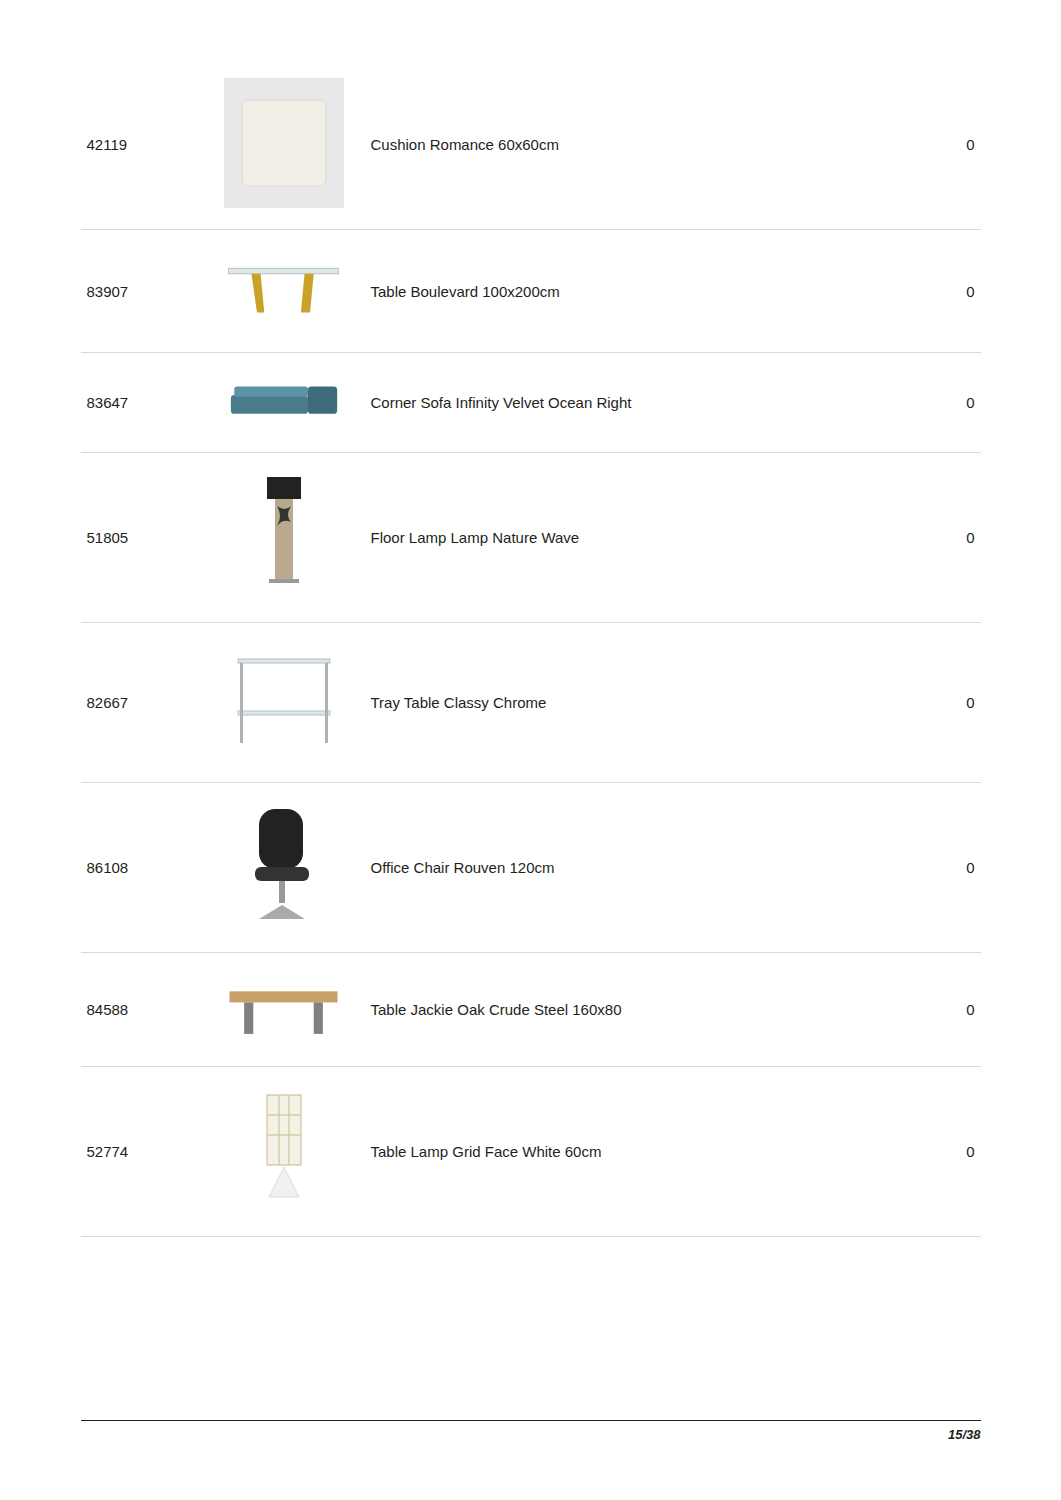| 42119 | | Cushion Romance 60x60cm | 0 |
| 83907 | | Table Boulevard 100x200cm | 0 |
| 83647 | | Corner Sofa Infinity Velvet Ocean Right | 0 |
| 51805 | | Floor Lamp Lamp Nature Wave | 0 |
| 82667 | | Tray Table Classy Chrome | 0 |
| 86108 | | Office Chair Rouven 120cm | 0 |
| 84588 | | Table Jackie Oak Crude Steel 160x80 | 0 |
| 52774 | | Table Lamp Grid Face White 60cm | 0 |
15/38